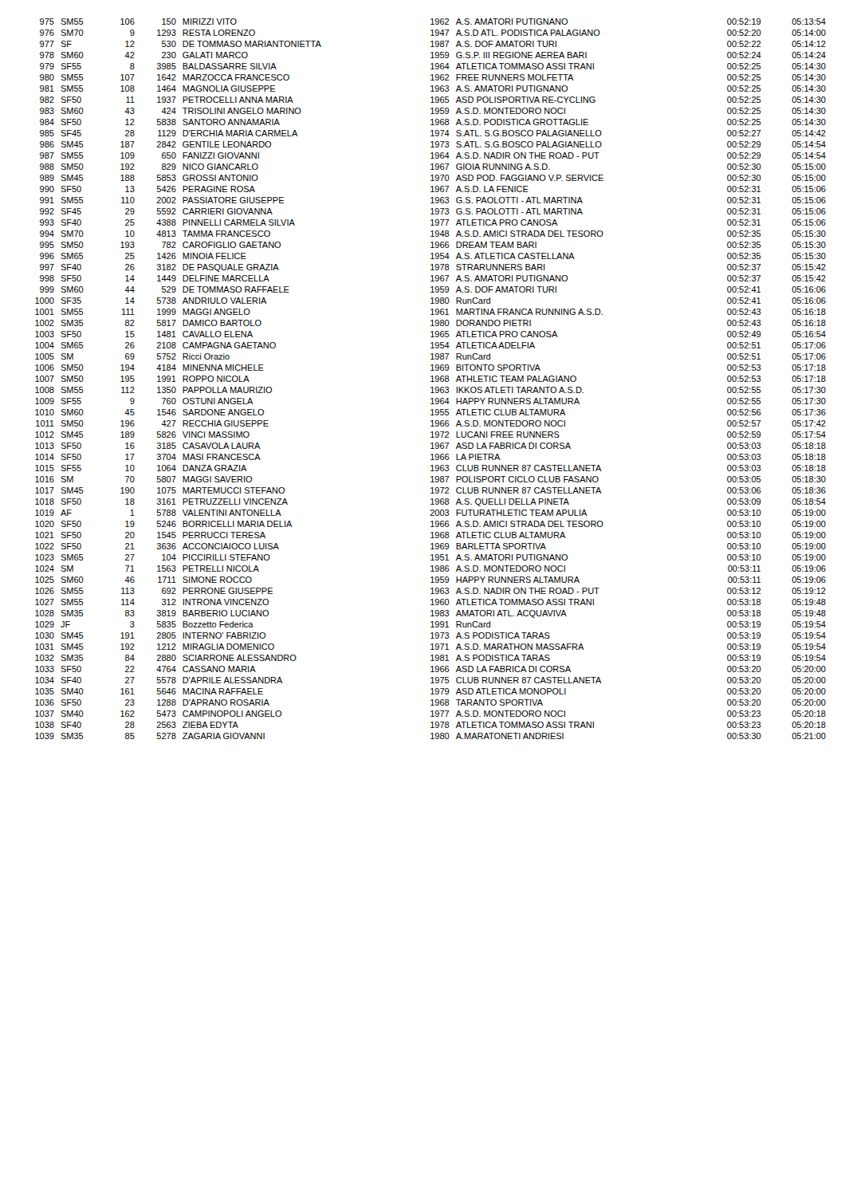| 975 | SM55 | 106 | 150 | MIRIZZI VITO | 1962 | A.S. AMATORI PUTIGNANO | 00:52:19 | 05:13:54 |
| 976 | SM70 | 9 | 1293 | RESTA LORENZO | 1947 | A.S.D ATL. PODISTICA PALAGIANO | 00:52:20 | 05:14:00 |
| 977 | SF | 12 | 530 | DE TOMMASO MARIANTONIETTA | 1987 | A.S. DOF AMATORI TURI | 00:52:22 | 05:14:12 |
| 978 | SM60 | 42 | 230 | GALATI MARCO | 1959 | G.S.P. III REGIONE AEREA BARI | 00:52:24 | 05:14:24 |
| 979 | SF55 | 8 | 3985 | BALDASSARRE SILVIA | 1964 | ATLETICA TOMMASO ASSI TRANI | 00:52:25 | 05:14:30 |
| 980 | SM55 | 107 | 1642 | MARZOCCA FRANCESCO | 1962 | FREE RUNNERS MOLFETTA | 00:52:25 | 05:14:30 |
| 981 | SM55 | 108 | 1464 | MAGNOLIA GIUSEPPE | 1963 | A.S. AMATORI PUTIGNANO | 00:52:25 | 05:14:30 |
| 982 | SF50 | 11 | 1937 | PETROCELLI ANNA MARIA | 1965 | ASD POLISPORTIVA RE-CYCLING | 00:52:25 | 05:14:30 |
| 983 | SM60 | 43 | 424 | TRISOLINI ANGELO MARINO | 1959 | A.S.D. MONTEDORO NOCI | 00:52:25 | 05:14:30 |
| 984 | SF50 | 12 | 5838 | SANTORO ANNAMARIA | 1968 | A.S.D. PODISTICA GROTTAGLIE | 00:52:25 | 05:14:30 |
| 985 | SF45 | 28 | 1129 | D'ERCHIA MARIA CARMELA | 1974 | S.ATL. S.G.BOSCO PALAGIANELLO | 00:52:27 | 05:14:42 |
| 986 | SM45 | 187 | 2842 | GENTILE LEONARDO | 1973 | S.ATL. S.G.BOSCO PALAGIANELLO | 00:52:29 | 05:14:54 |
| 987 | SM55 | 109 | 650 | FANIZZI GIOVANNI | 1964 | A.S.D. NADIR ON THE ROAD - PUT | 00:52:29 | 05:14:54 |
| 988 | SM50 | 192 | 829 | NICO GIANCARLO | 1967 | GIOIA RUNNING A.S.D. | 00:52:30 | 05:15:00 |
| 989 | SM45 | 188 | 5853 | GROSSI ANTONIO | 1970 | ASD POD. FAGGIANO V.P. SERVICE | 00:52:30 | 05:15:00 |
| 990 | SF50 | 13 | 5426 | PERAGINE ROSA | 1967 | A.S.D. LA FENICE | 00:52:31 | 05:15:06 |
| 991 | SM55 | 110 | 2002 | PASSIATORE GIUSEPPE | 1963 | G.S. PAOLOTTI - ATL MARTINA | 00:52:31 | 05:15:06 |
| 992 | SF45 | 29 | 5592 | CARRIERI GIOVANNA | 1973 | G.S. PAOLOTTI - ATL MARTINA | 00:52:31 | 05:15:06 |
| 993 | SF40 | 25 | 4388 | PINNELLI CARMELA SILVIA | 1977 | ATLETICA PRO CANOSA | 00:52:31 | 05:15:06 |
| 994 | SM70 | 10 | 4813 | TAMMA FRANCESCO | 1948 | A.S.D. AMICI STRADA DEL TESORO | 00:52:35 | 05:15:30 |
| 995 | SM50 | 193 | 782 | CAROFIGLIO GAETANO | 1966 | DREAM TEAM BARI | 00:52:35 | 05:15:30 |
| 996 | SM65 | 25 | 1426 | MINOIA FELICE | 1954 | A.S. ATLETICA CASTELLANA | 00:52:35 | 05:15:30 |
| 997 | SF40 | 26 | 3182 | DE PASQUALE GRAZIA | 1978 | STRARUNNERS BARI | 00:52:37 | 05:15:42 |
| 998 | SF50 | 14 | 1449 | DELFINE MARCELLA | 1967 | A.S. AMATORI PUTIGNANO | 00:52:37 | 05:15:42 |
| 999 | SM60 | 44 | 529 | DE TOMMASO RAFFAELE | 1959 | A.S. DOF AMATORI TURI | 00:52:41 | 05:16:06 |
| 1000 | SF35 | 14 | 5738 | ANDRIULO VALERIA | 1980 | RunCard | 00:52:41 | 05:16:06 |
| 1001 | SM55 | 111 | 1999 | MAGGI ANGELO | 1961 | MARTINA FRANCA RUNNING A.S.D. | 00:52:43 | 05:16:18 |
| 1002 | SM35 | 82 | 5817 | DAMICO BARTOLO | 1980 | DORANDO PIETRI | 00:52:43 | 05:16:18 |
| 1003 | SF50 | 15 | 1481 | CAVALLO ELENA | 1965 | ATLETICA PRO CANOSA | 00:52:49 | 05:16:54 |
| 1004 | SM65 | 26 | 2108 | CAMPAGNA GAETANO | 1954 | ATLETICA ADELFIA | 00:52:51 | 05:17:06 |
| 1005 | SM | 69 | 5752 | Ricci Orazio | 1987 | RunCard | 00:52:51 | 05:17:06 |
| 1006 | SM50 | 194 | 4184 | MINENNA MICHELE | 1969 | BITONTO SPORTIVA | 00:52:53 | 05:17:18 |
| 1007 | SM50 | 195 | 1991 | ROPPO NICOLA | 1968 | ATHLETIC TEAM PALAGIANO | 00:52:53 | 05:17:18 |
| 1008 | SM55 | 112 | 1350 | PAPPOLLA MAURIZIO | 1963 | IKKOS ATLETI TARANTO A.S.D. | 00:52:55 | 05:17:30 |
| 1009 | SF55 | 9 | 760 | OSTUNI ANGELA | 1964 | HAPPY RUNNERS ALTAMURA | 00:52:55 | 05:17:30 |
| 1010 | SM60 | 45 | 1546 | SARDONE ANGELO | 1955 | ATLETIC CLUB ALTAMURA | 00:52:56 | 05:17:36 |
| 1011 | SM50 | 196 | 427 | RECCHIA GIUSEPPE | 1966 | A.S.D. MONTEDORO NOCI | 00:52:57 | 05:17:42 |
| 1012 | SM45 | 189 | 5826 | VINCI MASSIMO | 1972 | LUCANI FREE RUNNERS | 00:52:59 | 05:17:54 |
| 1013 | SF50 | 16 | 3185 | CASAVOLA LAURA | 1967 | ASD LA FABRICA DI CORSA | 00:53:03 | 05:18:18 |
| 1014 | SF50 | 17 | 3704 | MASI FRANCESCA | 1966 | LA PIETRA | 00:53:03 | 05:18:18 |
| 1015 | SF55 | 10 | 1064 | DANZA GRAZIA | 1963 | CLUB RUNNER 87 CASTELLANETA | 00:53:03 | 05:18:18 |
| 1016 | SM | 70 | 5807 | MAGGI SAVERIO | 1987 | POLISPORT CICLO CLUB FASANO | 00:53:05 | 05:18:30 |
| 1017 | SM45 | 190 | 1075 | MARTEMUCCI STEFANO | 1972 | CLUB RUNNER 87 CASTELLANETA | 00:53:06 | 05:18:36 |
| 1018 | SF50 | 18 | 3161 | PETRUZZELLI VINCENZA | 1968 | A.S. QUELLI DELLA PINETA | 00:53:09 | 05:18:54 |
| 1019 | AF | 1 | 5788 | VALENTINI ANTONELLA | 2003 | FUTURATHLETIC TEAM APULIA | 00:53:10 | 05:19:00 |
| 1020 | SF50 | 19 | 5246 | BORRICELLI MARIA DELIA | 1966 | A.S.D. AMICI STRADA DEL TESORO | 00:53:10 | 05:19:00 |
| 1021 | SF50 | 20 | 1545 | PERRUCCI TERESA | 1968 | ATLETIC CLUB ALTAMURA | 00:53:10 | 05:19:00 |
| 1022 | SF50 | 21 | 3636 | ACCONCIAIOCO LUISA | 1969 | BARLETTA SPORTIVA | 00:53:10 | 05:19:00 |
| 1023 | SM65 | 27 | 104 | PICCIRILLI STEFANO | 1951 | A.S. AMATORI PUTIGNANO | 00:53:10 | 05:19:00 |
| 1024 | SM | 71 | 1563 | PETRELLI NICOLA | 1986 | A.S.D. MONTEDORO NOCI | 00:53:11 | 05:19:06 |
| 1025 | SM60 | 46 | 1711 | SIMONE ROCCO | 1959 | HAPPY RUNNERS ALTAMURA | 00:53:11 | 05:19:06 |
| 1026 | SM55 | 113 | 692 | PERRONE GIUSEPPE | 1963 | A.S.D. NADIR ON THE ROAD - PUT | 00:53:12 | 05:19:12 |
| 1027 | SM55 | 114 | 312 | INTRONA VINCENZO | 1960 | ATLETICA TOMMASO ASSI TRANI | 00:53:18 | 05:19:48 |
| 1028 | SM35 | 83 | 3819 | BARBERIO LUCIANO | 1983 | AMATORI ATL. ACQUAVIVA | 00:53:18 | 05:19:48 |
| 1029 | JF | 3 | 5835 | Bozzetto Federica | 1991 | RunCard | 00:53:19 | 05:19:54 |
| 1030 | SM45 | 191 | 2805 | INTERNO' FABRIZIO | 1973 | A.S PODISTICA TARAS | 00:53:19 | 05:19:54 |
| 1031 | SM45 | 192 | 1212 | MIRAGLIA DOMENICO | 1971 | A.S.D. MARATHON MASSAFRA | 00:53:19 | 05:19:54 |
| 1032 | SM35 | 84 | 2880 | SCIARRONE ALESSANDRO | 1981 | A.S PODISTICA TARAS | 00:53:19 | 05:19:54 |
| 1033 | SF50 | 22 | 4764 | CASSANO MARIA | 1966 | ASD LA FABRICA DI CORSA | 00:53:20 | 05:20:00 |
| 1034 | SF40 | 27 | 5578 | D'APRILE ALESSANDRA | 1975 | CLUB RUNNER 87 CASTELLANETA | 00:53:20 | 05:20:00 |
| 1035 | SM40 | 161 | 5646 | MACINA RAFFAELE | 1979 | ASD ATLETICA MONOPOLI | 00:53:20 | 05:20:00 |
| 1036 | SF50 | 23 | 1288 | D'APRANO ROSARIA | 1968 | TARANTO SPORTIVA | 00:53:20 | 05:20:00 |
| 1037 | SM40 | 162 | 5473 | CAMPINOPOLI ANGELO | 1977 | A.S.D. MONTEDORO NOCI | 00:53:23 | 05:20:18 |
| 1038 | SF40 | 28 | 2563 | ZIEBA EDYTA | 1978 | ATLETICA TOMMASO ASSI TRANI | 00:53:23 | 05:20:18 |
| 1039 | SM35 | 85 | 5278 | ZAGARIA GIOVANNI | 1980 | A.MARATONETI ANDRIESI | 00:53:30 | 05:21:00 |